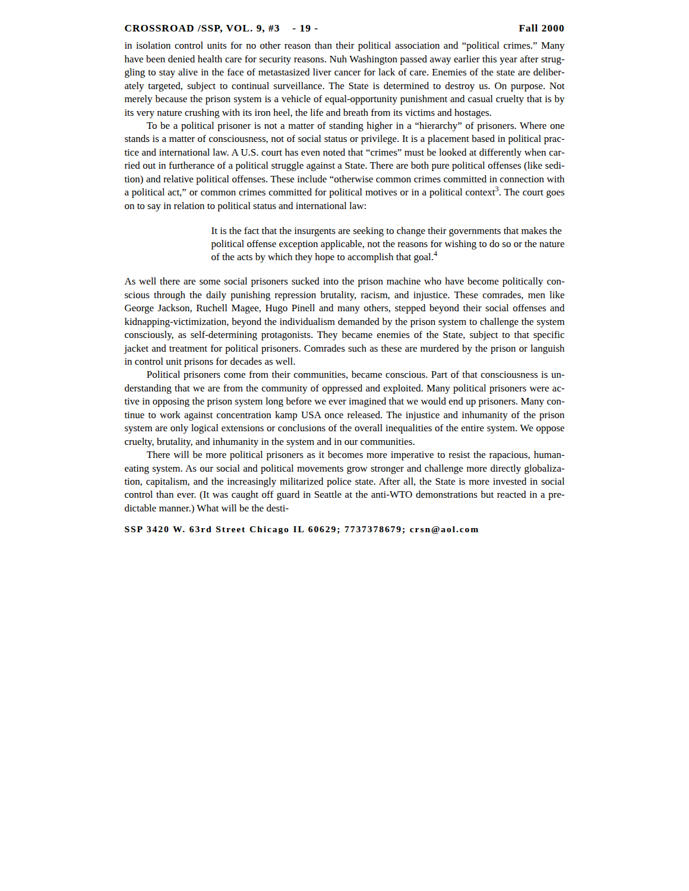CROSSROAD /SSP, VOL. 9, #3 - 19 - Fall 2000
in isolation control units for no other reason than their political association and “political crimes.” Many have been denied health care for security reasons. Nuh Washington passed away earlier this year after struggling to stay alive in the face of metastasized liver cancer for lack of care. Enemies of the state are deliberately targeted, subject to continual surveillance. The State is determined to destroy us. On purpose. Not merely because the prison system is a vehicle of equal-opportunity punishment and casual cruelty that is by its very nature crushing with its iron heel, the life and breath from its victims and hostages.
To be a political prisoner is not a matter of standing higher in a “hierarchy” of prisoners. Where one stands is a matter of consciousness, not of social status or privilege. It is a placement based in political practice and international law. A U.S. court has even noted that “crimes” must be looked at differently when carried out in furtherance of a political struggle against a State. There are both pure political offenses (like sedition) and relative political offenses. These include “otherwise common crimes committed in connection with a political act,” or common crimes committed for political motives or in a political context3. The court goes on to say in relation to political status and international law:
It is the fact that the insurgents are seeking to change their governments that makes the political offense exception applicable, not the reasons for wishing to do so or the nature of the acts by which they hope to accomplish that goal.4
As well there are some social prisoners sucked into the prison machine who have become politically conscious through the daily punishing repression brutality, racism, and injustice. These comrades, men like George Jackson, Ruchell Magee, Hugo Pinell and many others, stepped beyond their social offenses and kidnapping-victimization, beyond the individualism demanded by the prison system to challenge the system consciously, as self-determining protagonists. They became enemies of the State, subject to that specific jacket and treatment for political prisoners. Comrades such as these are murdered by the prison or languish in control unit prisons for decades as well.
Political prisoners come from their communities, became conscious. Part of that consciousness is understanding that we are from the community of oppressed and exploited. Many political prisoners were active in opposing the prison system long before we ever imagined that we would end up prisoners. Many continue to work against concentration kamp USA once released. The injustice and inhumanity of the prison system are only logical extensions or conclusions of the overall inequalities of the entire system. We oppose cruelty, brutality, and inhumanity in the system and in our communities.
There will be more political prisoners as it becomes more imperative to resist the rapacious, human-eating system. As our social and political movements grow stronger and challenge more directly globalization, capitalism, and the increasingly militarized police state. After all, the State is more invested in social control than ever. (It was caught off guard in Seattle at the anti-WTO demonstrations but reacted in a predictable manner.) What will be the desti-
SSP 3420 W. 63rd Street Chicago IL 60629; 7737378679; crsn@aol.com